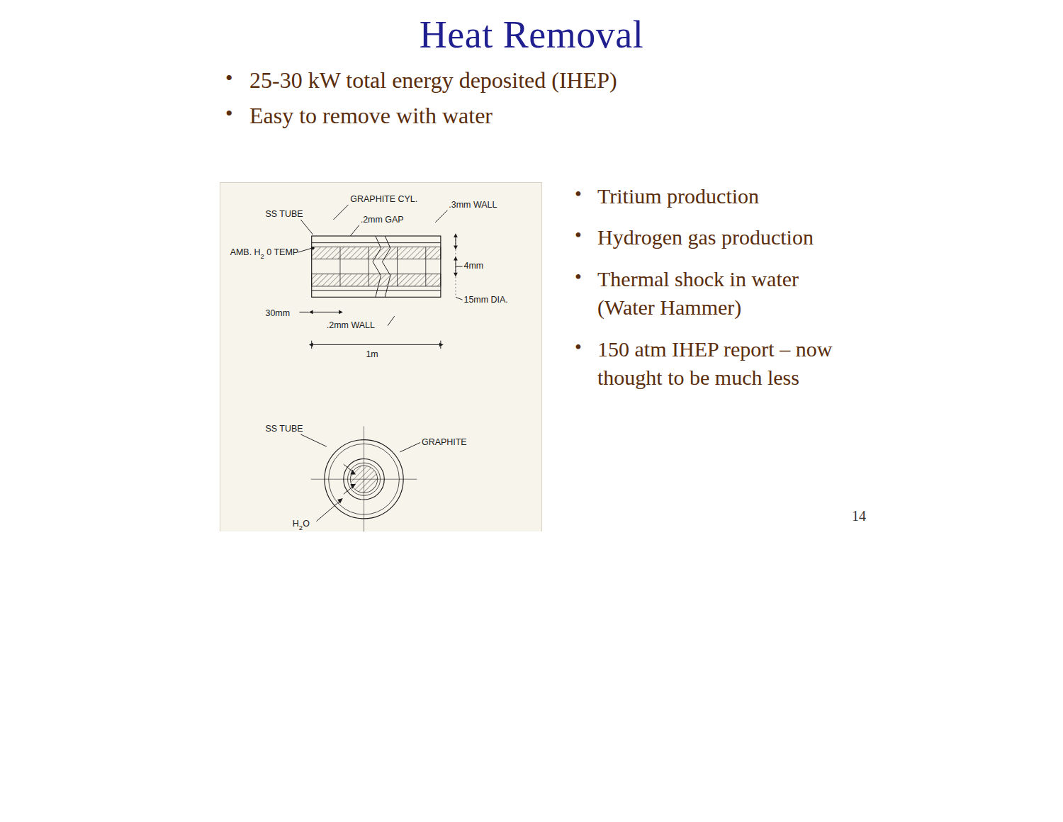Heat Removal
25-30 kW total energy deposited (IHEP)
Easy to remove with water
GRAPHITE CYL. SS TUBE .3mm WALL .2mm GAP AMB. H2 0 TEMP 4mm 15mm DIA. 30mm .2mm WALL 1m SS TUBE GRAPHITE H2O
Tritium production
Hydrogen gas production
Thermal shock in water (Water Hammer)
150 atm IHEP report – now thought to be much less
14